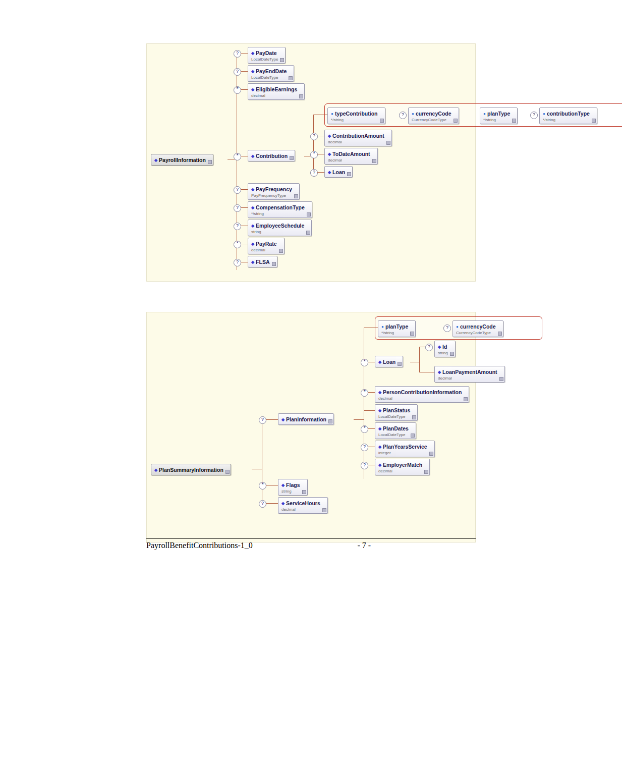DIAGRAM 1 : PayrollInformation
PayrollInformation
PayDate LocalDateType
PayEndDate LocalDateType
EligibleEarnings decimal
Contribution
typeContribution */string
currencyCode CurrencyCodeType
planType */string
contributionType */string
ContributionAmount decimal
ToDateAmount decimal
Loan
PayFrequency PayFrequencyType
CompensationType */string
EmployeeSchedule string
PayRate decimal
FLSA
DIAGRAM 2 : PlanSummaryInformation
PlanSummaryInformation
PlanInformation
Flags string
ServiceHours decimal
planType */string
currencyCode CurrencyCodeType
Loan
Id string
LoanPaymentAmount decimal
PersonContributionInformation decimal
PlanStatus LocalDateType
PlanDates LocalDateType
PlanYearsService integer
EmployerMatch decimal
FOOTER
PayrollBenefitContributions-1_0
- 7 -